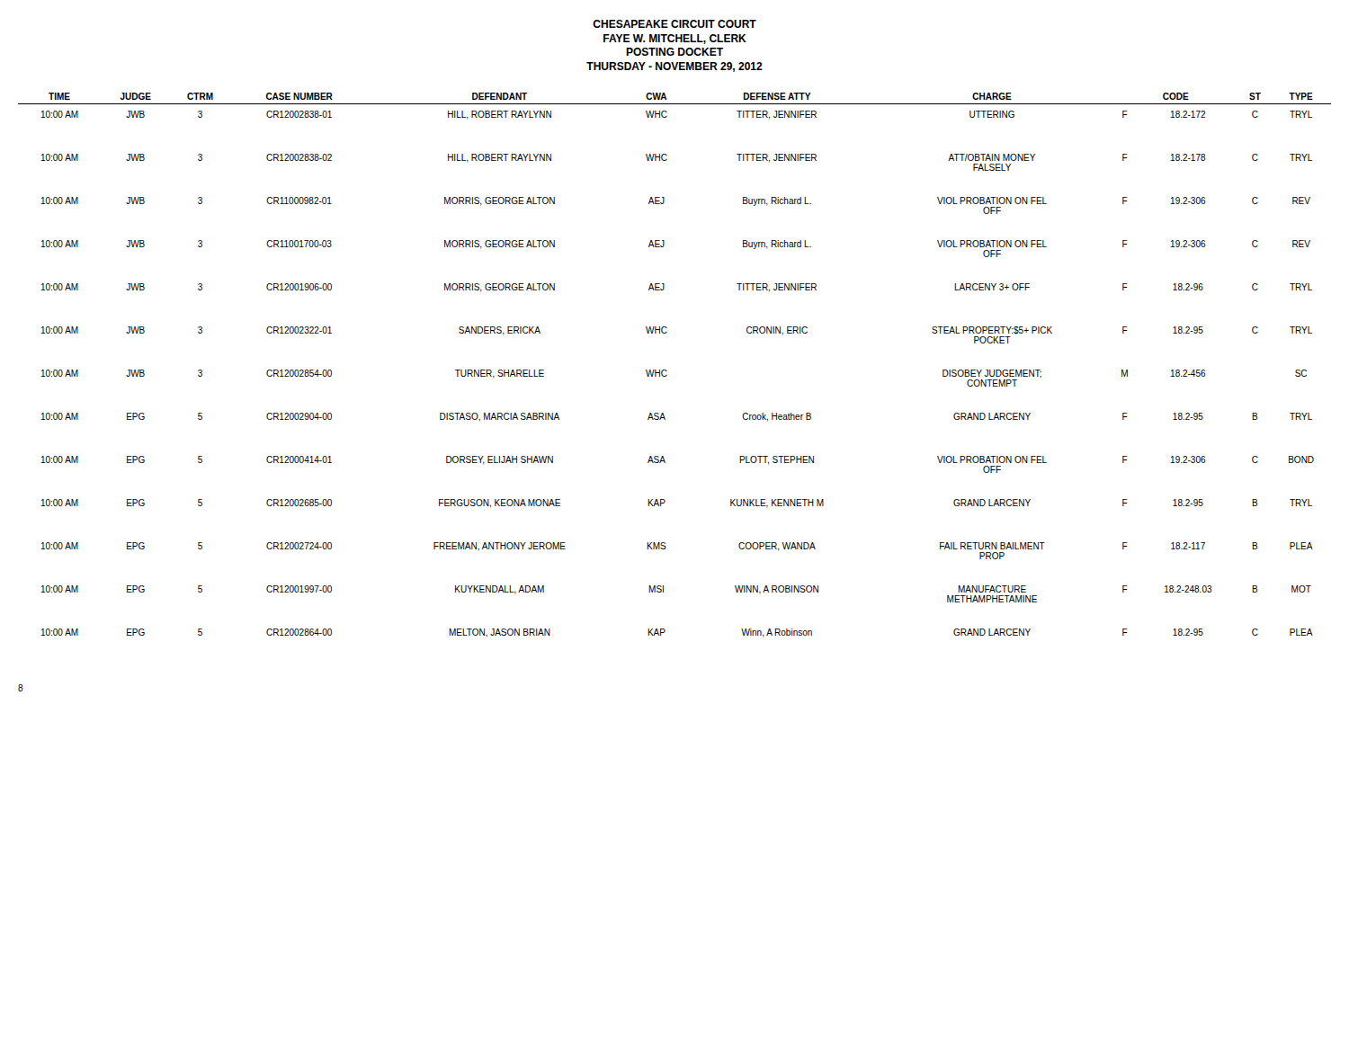CHESAPEAKE CIRCUIT COURT
FAYE W. MITCHELL, CLERK
POSTING DOCKET
THURSDAY - NOVEMBER 29, 2012
| TIME | JUDGE | CTRM | CASE NUMBER | DEFENDANT | CWA | DEFENSE ATTY | CHARGE | CODE | ST | TYPE |
| --- | --- | --- | --- | --- | --- | --- | --- | --- | --- | --- |
| 10:00 AM | JWB | 3 | CR12002838-01 | HILL, ROBERT RAYLYNN | WHC | TITTER, JENNIFER | UTTERING | F | 18.2-172 | C | TRYL |
| 10:00 AM | JWB | 3 | CR12002838-02 | HILL, ROBERT RAYLYNN | WHC | TITTER, JENNIFER | ATT/OBTAIN MONEY FALSELY | F | 18.2-178 | C | TRYL |
| 10:00 AM | JWB | 3 | CR11000982-01 | MORRIS, GEORGE ALTON | AEJ | Buyrn, Richard L. | VIOL PROBATION ON FEL OFF | F | 19.2-306 | C | REV |
| 10:00 AM | JWB | 3 | CR11001700-03 | MORRIS, GEORGE ALTON | AEJ | Buyrn, Richard L. | VIOL PROBATION ON FEL OFF | F | 19.2-306 | C | REV |
| 10:00 AM | JWB | 3 | CR12001906-00 | MORRIS, GEORGE ALTON | AEJ | TITTER, JENNIFER | LARCENY 3+ OFF | F | 18.2-96 | C | TRYL |
| 10:00 AM | JWB | 3 | CR12002322-01 | SANDERS, ERICKA | WHC | CRONIN, ERIC | STEAL PROPERTY:$5+ PICK POCKET | F | 18.2-95 | C | TRYL |
| 10:00 AM | JWB | 3 | CR12002854-00 | TURNER, SHARELLE | WHC | | DISOBEY JUDGEMENT; CONTEMPT | M | 18.2-456 | | SC |
| 10:00 AM | EPG | 5 | CR12002904-00 | DISTASO, MARCIA SABRINA | ASA | Crook, Heather B | GRAND LARCENY | F | 18.2-95 | B | TRYL |
| 10:00 AM | EPG | 5 | CR12000414-01 | DORSEY, ELIJAH SHAWN | ASA | PLOTT, STEPHEN | VIOL PROBATION ON FEL OFF | F | 19.2-306 | C | BOND |
| 10:00 AM | EPG | 5 | CR12002685-00 | FERGUSON, KEONA MONAE | KAP | KUNKLE, KENNETH M | GRAND LARCENY | F | 18.2-95 | B | TRYL |
| 10:00 AM | EPG | 5 | CR12002724-00 | FREEMAN, ANTHONY JEROME | KMS | COOPER, WANDA | FAIL RETURN BAILMENT PROP | F | 18.2-117 | B | PLEA |
| 10:00 AM | EPG | 5 | CR12001997-00 | KUYKENDALL, ADAM | MSI | WINN, A ROBINSON | MANUFACTURE METHAMPHETAMINE | F | 18.2-248.03 | B | MOT |
| 10:00 AM | EPG | 5 | CR12002864-00 | MELTON, JASON BRIAN | KAP | Winn, A Robinson | GRAND LARCENY | F | 18.2-95 | C | PLEA |
8